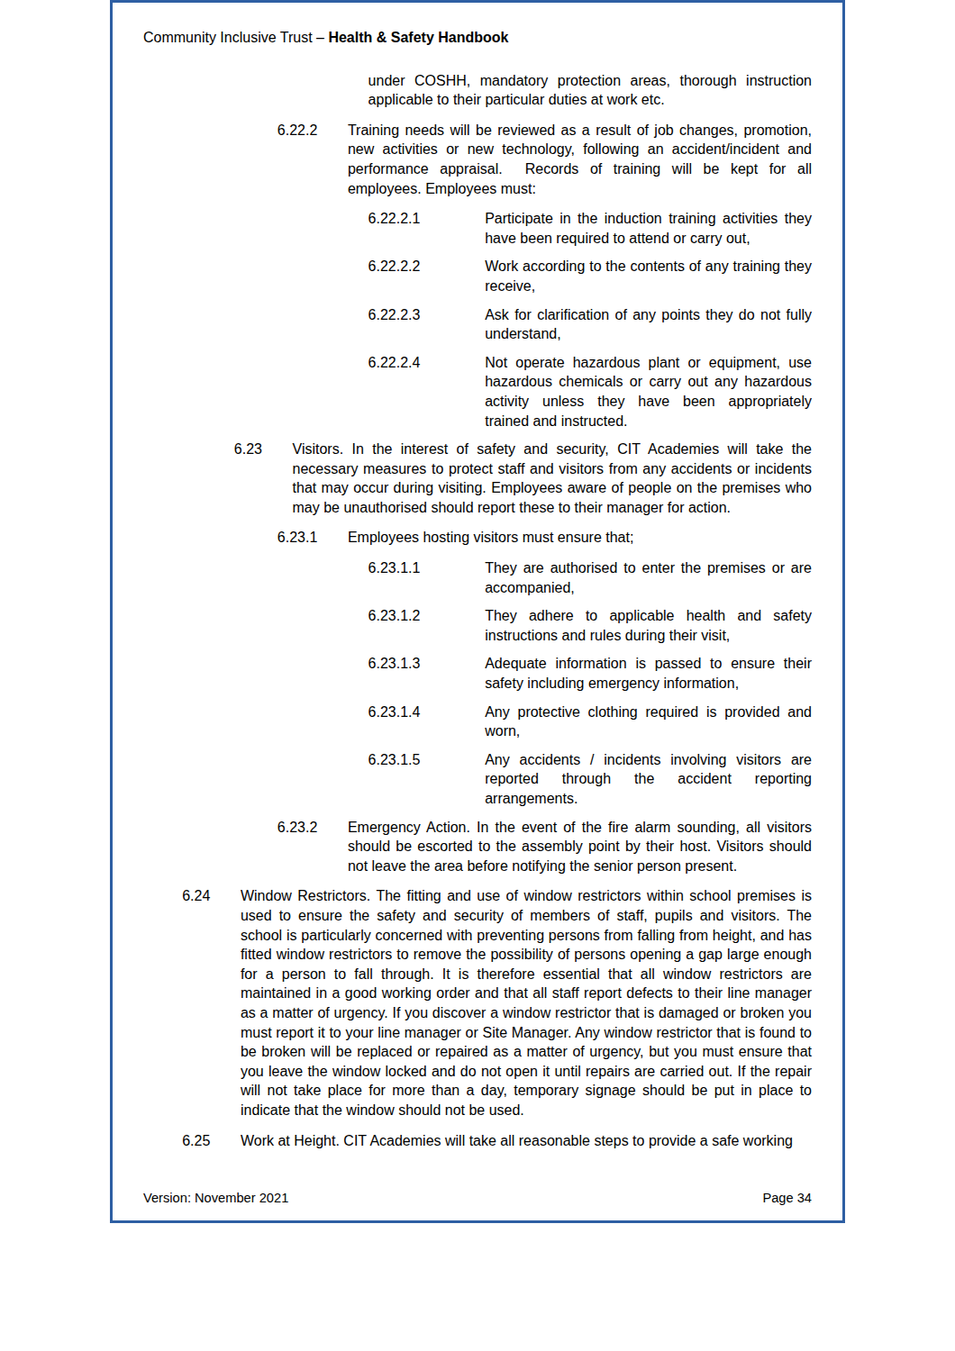Community Inclusive Trust – Health & Safety Handbook
under COSHH, mandatory protection areas, thorough instruction applicable to their particular duties at work etc.
6.22.2 Training needs will be reviewed as a result of job changes, promotion, new activities or new technology, following an accident/incident and performance appraisal. Records of training will be kept for all employees. Employees must:
6.22.2.1 Participate in the induction training activities they have been required to attend or carry out,
6.22.2.2 Work according to the contents of any training they receive,
6.22.2.3 Ask for clarification of any points they do not fully understand,
6.22.2.4 Not operate hazardous plant or equipment, use hazardous chemicals or carry out any hazardous activity unless they have been appropriately trained and instructed.
6.23 Visitors. In the interest of safety and security, CIT Academies will take the necessary measures to protect staff and visitors from any accidents or incidents that may occur during visiting. Employees aware of people on the premises who may be unauthorised should report these to their manager for action.
6.23.1 Employees hosting visitors must ensure that;
6.23.1.1 They are authorised to enter the premises or are accompanied,
6.23.1.2 They adhere to applicable health and safety instructions and rules during their visit,
6.23.1.3 Adequate information is passed to ensure their safety including emergency information,
6.23.1.4 Any protective clothing required is provided and worn,
6.23.1.5 Any accidents / incidents involving visitors are reported through the accident reporting arrangements.
6.23.2 Emergency Action. In the event of the fire alarm sounding, all visitors should be escorted to the assembly point by their host. Visitors should not leave the area before notifying the senior person present.
6.24 Window Restrictors. The fitting and use of window restrictors within school premises is used to ensure the safety and security of members of staff, pupils and visitors. The school is particularly concerned with preventing persons from falling from height, and has fitted window restrictors to remove the possibility of persons opening a gap large enough for a person to fall through. It is therefore essential that all window restrictors are maintained in a good working order and that all staff report defects to their line manager as a matter of urgency. If you discover a window restrictor that is damaged or broken you must report it to your line manager or Site Manager. Any window restrictor that is found to be broken will be replaced or repaired as a matter of urgency, but you must ensure that you leave the window locked and do not open it until repairs are carried out. If the repair will not take place for more than a day, temporary signage should be put in place to indicate that the window should not be used.
6.25 Work at Height. CIT Academies will take all reasonable steps to provide a safe working
Version: November 2021 Page 34